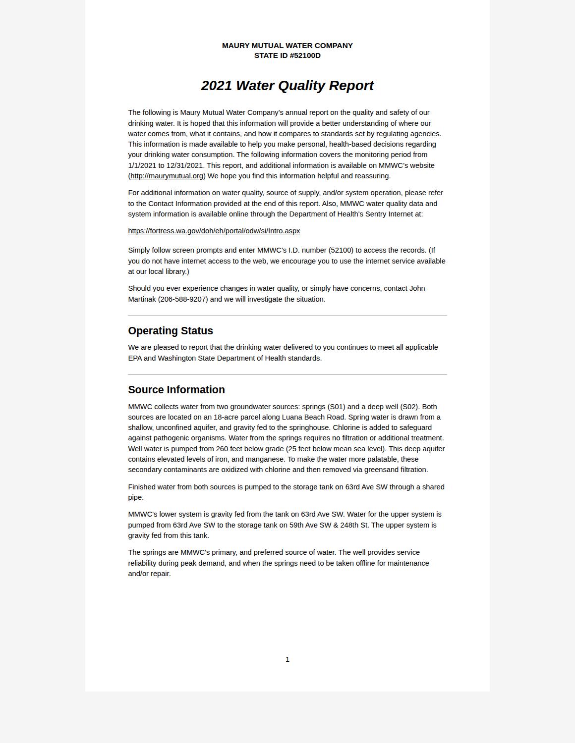MAURY MUTUAL WATER COMPANY
STATE ID #52100D
2021 Water Quality Report
The following is Maury Mutual Water Company's annual report on the quality and safety of our drinking water. It is hoped that this information will provide a better understanding of where our water comes from, what it contains, and how it compares to standards set by regulating agencies. This information is made available to help you make personal, health-based decisions regarding your drinking water consumption. The following information covers the monitoring period from 1/1/2021 to 12/31/2021. This report, and additional information is available on MMWC’s website (http://maurymutual.org) We hope you find this information helpful and reassuring.
For additional information on water quality, source of supply, and/or system operation, please refer to the Contact Information provided at the end of this report. Also, MMWC water quality data and system information is available online through the Department of Health's Sentry Internet at:
https://fortress.wa.gov/doh/eh/portal/odw/si/Intro.aspx
Simply follow screen prompts and enter MMWC's I.D. number (52100) to access the records. (If you do not have internet access to the web, we encourage you to use the internet service available at our local library.)
Should you ever experience changes in water quality, or simply have concerns, contact John Martinak (206-588-9207) and we will investigate the situation.
Operating Status
We are pleased to report that the drinking water delivered to you continues to meet all applicable EPA and Washington State Department of Health standards.
Source Information
MMWC collects water from two groundwater sources: springs (S01) and a deep well (S02). Both sources are located on an 18-acre parcel along Luana Beach Road. Spring water is drawn from a shallow, unconfined aquifer, and gravity fed to the springhouse. Chlorine is added to safeguard against pathogenic organisms. Water from the springs requires no filtration or additional treatment. Well water is pumped from 260 feet below grade (25 feet below mean sea level). This deep aquifer contains elevated levels of iron, and manganese. To make the water more palatable, these secondary contaminants are oxidized with chlorine and then removed via greensand filtration.
Finished water from both sources is pumped to the storage tank on 63rd Ave SW through a shared pipe.
MMWC's lower system is gravity fed from the tank on 63rd Ave SW. Water for the upper system is pumped from 63rd Ave SW to the storage tank on 59th Ave SW & 248th St. The upper system is gravity fed from this tank.
The springs are MMWC's primary, and preferred source of water. The well provides service reliability during peak demand, and when the springs need to be taken offline for maintenance and/or repair.
1